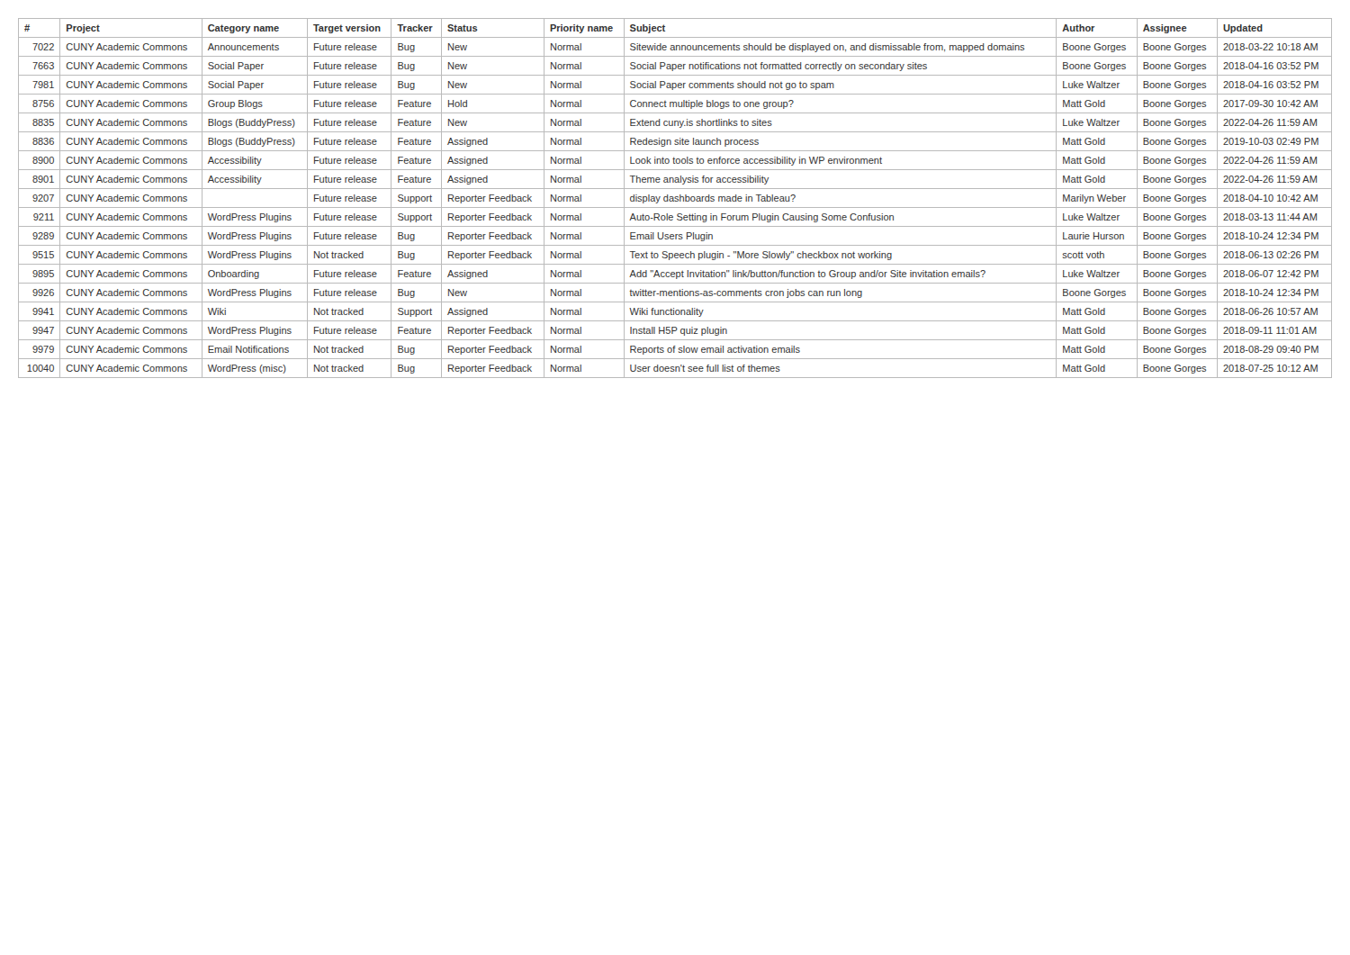| # | Project | Category name | Target version | Tracker | Status | Priority name | Subject | Author | Assignee | Updated |
| --- | --- | --- | --- | --- | --- | --- | --- | --- | --- | --- |
| 7022 | CUNY Academic Commons | Announcements | Future release | Bug | New | Normal | Sitewide announcements should be displayed on, and dismissable from, mapped domains | Boone Gorges | Boone Gorges | 2018-03-22 10:18 AM |
| 7663 | CUNY Academic Commons | Social Paper | Future release | Bug | New | Normal | Social Paper notifications not formatted correctly on secondary sites | Boone Gorges | Boone Gorges | 2018-04-16 03:52 PM |
| 7981 | CUNY Academic Commons | Social Paper | Future release | Bug | New | Normal | Social Paper comments should not go to spam | Luke Waltzer | Boone Gorges | 2018-04-16 03:52 PM |
| 8756 | CUNY Academic Commons | Group Blogs | Future release | Feature | Hold | Normal | Connect multiple blogs to one group? | Matt Gold | Boone Gorges | 2017-09-30 10:42 AM |
| 8835 | CUNY Academic Commons | Blogs (BuddyPress) | Future release | Feature | New | Normal | Extend cuny.is shortlinks to sites | Luke Waltzer | Boone Gorges | 2022-04-26 11:59 AM |
| 8836 | CUNY Academic Commons | Blogs (BuddyPress) | Future release | Feature | Assigned | Normal | Redesign site launch process | Matt Gold | Boone Gorges | 2019-10-03 02:49 PM |
| 8900 | CUNY Academic Commons | Accessibility | Future release | Feature | Assigned | Normal | Look into tools to enforce accessibility in WP environment | Matt Gold | Boone Gorges | 2022-04-26 11:59 AM |
| 8901 | CUNY Academic Commons | Accessibility | Future release | Feature | Assigned | Normal | Theme analysis for accessibility | Matt Gold | Boone Gorges | 2022-04-26 11:59 AM |
| 9207 | CUNY Academic Commons | | Future release | Support | Reporter Feedback | Normal | display dashboards made in Tableau? | Marilyn Weber | Boone Gorges | 2018-04-10 10:42 AM |
| 9211 | CUNY Academic Commons | WordPress Plugins | Future release | Support | Reporter Feedback | Normal | Auto-Role Setting in Forum Plugin Causing Some Confusion | Luke Waltzer | Boone Gorges | 2018-03-13 11:44 AM |
| 9289 | CUNY Academic Commons | WordPress Plugins | Future release | Bug | Reporter Feedback | Normal | Email Users Plugin | Laurie Hurson | Boone Gorges | 2018-10-24 12:34 PM |
| 9515 | CUNY Academic Commons | WordPress Plugins | Not tracked | Bug | Reporter Feedback | Normal | Text to Speech plugin - "More Slowly" checkbox not working | scott voth | Boone Gorges | 2018-06-13 02:26 PM |
| 9895 | CUNY Academic Commons | Onboarding | Future release | Feature | Assigned | Normal | Add "Accept Invitation" link/button/function to Group and/or Site invitation emails? | Luke Waltzer | Boone Gorges | 2018-06-07 12:42 PM |
| 9926 | CUNY Academic Commons | WordPress Plugins | Future release | Bug | New | Normal | twitter-mentions-as-comments cron jobs can run long | Boone Gorges | Boone Gorges | 2018-10-24 12:34 PM |
| 9941 | CUNY Academic Commons | Wiki | Not tracked | Support | Assigned | Normal | Wiki functionality | Matt Gold | Boone Gorges | 2018-06-26 10:57 AM |
| 9947 | CUNY Academic Commons | WordPress Plugins | Future release | Feature | Reporter Feedback | Normal | Install H5P quiz plugin | Matt Gold | Boone Gorges | 2018-09-11 11:01 AM |
| 9979 | CUNY Academic Commons | Email Notifications | Not tracked | Bug | Reporter Feedback | Normal | Reports of slow email activation emails | Matt Gold | Boone Gorges | 2018-08-29 09:40 PM |
| 10040 | CUNY Academic Commons | WordPress (misc) | Not tracked | Bug | Reporter Feedback | Normal | User doesn't see full list of themes | Matt Gold | Boone Gorges | 2018-07-25 10:12 AM |